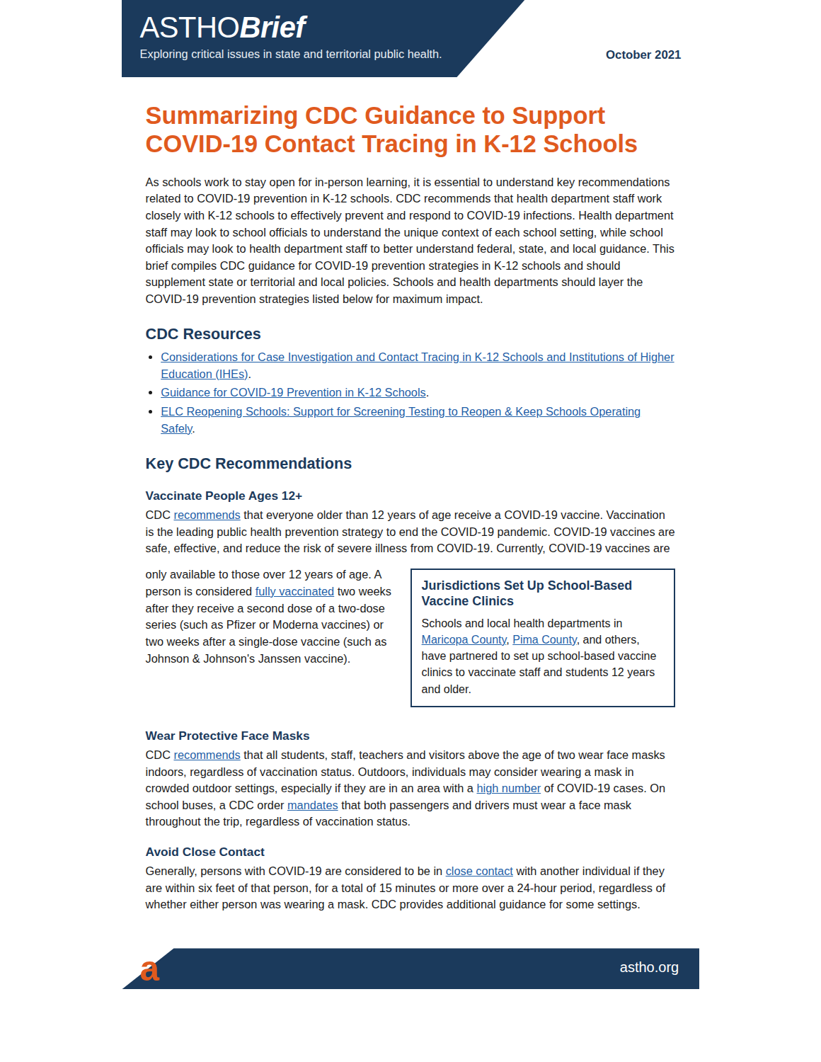ASTHOBrief
Exploring critical issues in state and territorial public health.
October 2021
Summarizing CDC Guidance to Support COVID-19 Contact Tracing in K-12 Schools
As schools work to stay open for in-person learning, it is essential to understand key recommendations related to COVID-19 prevention in K-12 schools. CDC recommends that health department staff work closely with K-12 schools to effectively prevent and respond to COVID-19 infections. Health department staff may look to school officials to understand the unique context of each school setting, while school officials may look to health department staff to better understand federal, state, and local guidance. This brief compiles CDC guidance for COVID-19 prevention strategies in K-12 schools and should supplement state or territorial and local policies. Schools and health departments should layer the COVID-19 prevention strategies listed below for maximum impact.
CDC Resources
Considerations for Case Investigation and Contact Tracing in K-12 Schools and Institutions of Higher Education (IHEs).
Guidance for COVID-19 Prevention in K-12 Schools.
ELC Reopening Schools: Support for Screening Testing to Reopen & Keep Schools Operating Safely.
Key CDC Recommendations
Vaccinate People Ages 12+
CDC recommends that everyone older than 12 years of age receive a COVID-19 vaccine. Vaccination is the leading public health prevention strategy to end the COVID-19 pandemic. COVID-19 vaccines are safe, effective, and reduce the risk of severe illness from COVID-19. Currently, COVID-19 vaccines are
Jurisdictions Set Up School-Based Vaccine Clinics
Schools and local health departments in Maricopa County, Pima County, and others, have partnered to set up school-based vaccine clinics to vaccinate staff and students 12 years and older.
only available to those over 12 years of age. A person is considered fully vaccinated two weeks after they receive a second dose of a two-dose series (such as Pfizer or Moderna vaccines) or two weeks after a single-dose vaccine (such as Johnson & Johnson's Janssen vaccine).
Wear Protective Face Masks
CDC recommends that all students, staff, teachers and visitors above the age of two wear face masks indoors, regardless of vaccination status. Outdoors, individuals may consider wearing a mask in crowded outdoor settings, especially if they are in an area with a high number of COVID-19 cases. On school buses, a CDC order mandates that both passengers and drivers must wear a face mask throughout the trip, regardless of vaccination status.
Avoid Close Contact
Generally, persons with COVID-19 are considered to be in close contact with another individual if they are within six feet of that person, for a total of 15 minutes or more over a 24-hour period, regardless of whether either person was wearing a mask. CDC provides additional guidance for some settings.
astho tm
astho.org